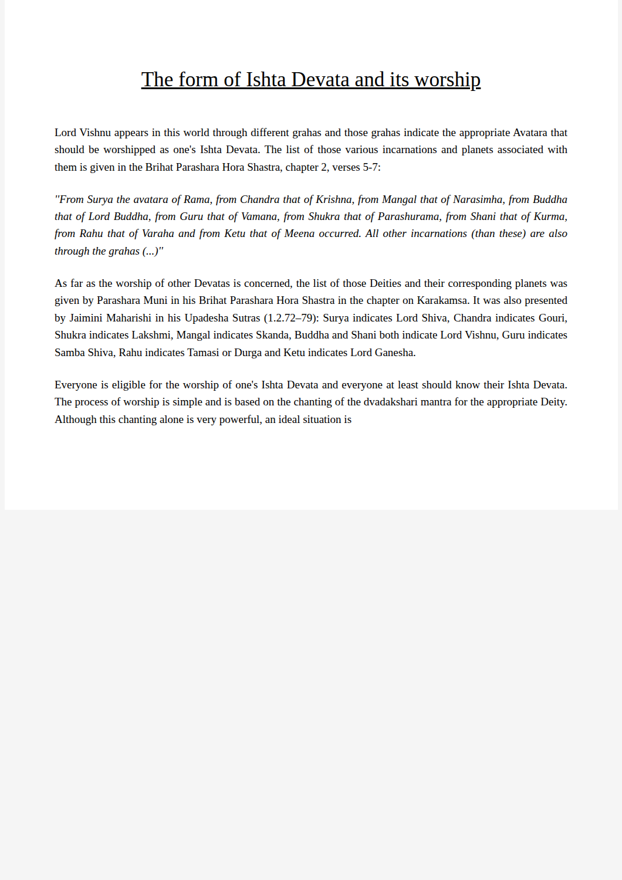The form of Ishta Devata and its worship
Lord Vishnu appears in this world through different grahas and those grahas indicate the appropriate Avatara that should be worshipped as one's Ishta Devata. The list of those various incarnations and planets associated with them is given in the Brihat Parashara Hora Shastra, chapter 2, verses 5-7:
''From Surya the avatara of Rama, from Chandra that of Krishna, from Mangal that of Narasimha, from Buddha that of Lord Buddha, from Guru that of Vamana, from Shukra that of Parashurama, from Shani that of Kurma, from Rahu that of Varaha and from Ketu that of Meena occurred. All other incarnations (than these) are also through the grahas (...)''
As far as the worship of other Devatas is concerned, the list of those Deities and their corresponding planets was given by Parashara Muni in his Brihat Parashara Hora Shastra in the chapter on Karakamsa. It was also presented by Jaimini Maharishi in his Upadesha Sutras (1.2.72–79): Surya indicates Lord Shiva, Chandra indicates Gouri, Shukra indicates Lakshmi, Mangal indicates Skanda, Buddha and Shani both indicate Lord Vishnu, Guru indicates Samba Shiva, Rahu indicates Tamasi or Durga and Ketu indicates Lord Ganesha.
Everyone is eligible for the worship of one's Ishta Devata and everyone at least should know their Ishta Devata. The process of worship is simple and is based on the chanting of the dvadakshari mantra for the appropriate Deity. Although this chanting alone is very powerful, an ideal situation is